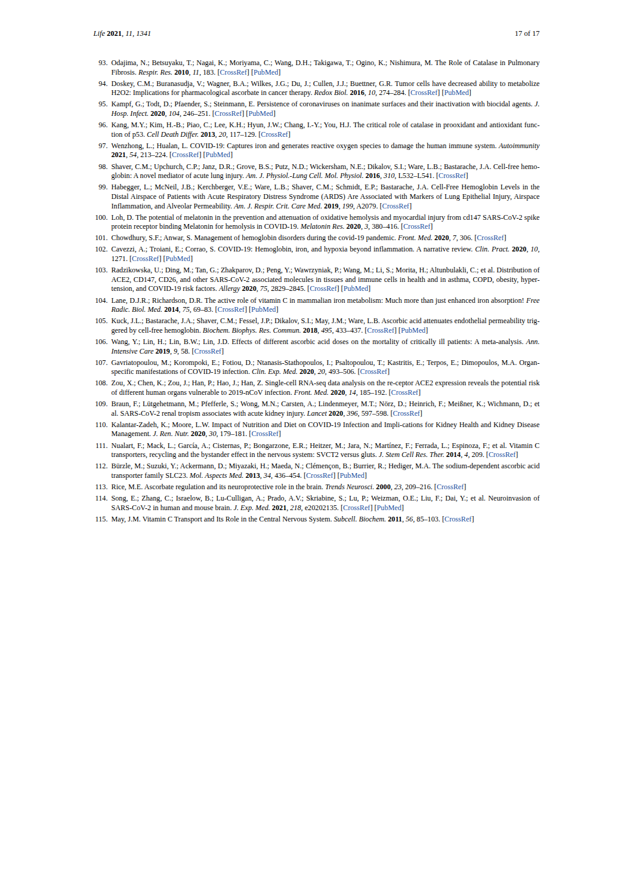Life 2021, 11, 1341
17 of 17
93. Odajima, N.; Betsuyaku, T.; Nagai, K.; Moriyama, C.; Wang, D.H.; Takigawa, T.; Ogino, K.; Nishimura, M. The Role of Catalase in Pulmonary Fibrosis. Respir. Res. 2010, 11, 183. [CrossRef] [PubMed]
94. Doskey, C.M.; Buranasudja, V.; Wagner, B.A.; Wilkes, J.G.; Du, J.; Cullen, J.J.; Buettner, G.R. Tumor cells have decreased ability to metabolize H2O2: Implications for pharmacological ascorbate in cancer therapy. Redox Biol. 2016, 10, 274–284. [CrossRef] [PubMed]
95. Kampf, G.; Todt, D.; Pfaender, S.; Steinmann, E. Persistence of coronaviruses on inanimate surfaces and their inactivation with biocidal agents. J. Hosp. Infect. 2020, 104, 246–251. [CrossRef] [PubMed]
96. Kang, M.Y.; Kim, H.-B.; Piao, C.; Lee, K.H.; Hyun, J.W.; Chang, I.-Y.; You, H.J. The critical role of catalase in prooxidant and antioxidant function of p53. Cell Death Differ. 2013, 20, 117–129. [CrossRef]
97. Wenzhong, L.; Hualan, L. COVID-19: Captures iron and generates reactive oxygen species to damage the human immune system. Autoimmunity 2021, 54, 213–224. [CrossRef] [PubMed]
98. Shaver, C.M.; Upchurch, C.P.; Janz, D.R.; Grove, B.S.; Putz, N.D.; Wickersham, N.E.; Dikalov, S.I.; Ware, L.B.; Bastarache, J.A. Cell-free hemoglobin: A novel mediator of acute lung injury. Am. J. Physiol.-Lung Cell. Mol. Physiol. 2016, 310, L532–L541. [CrossRef]
99. Habegger, L.; McNeil, J.B.; Kerchberger, V.E.; Ware, L.B.; Shaver, C.M.; Schmidt, E.P.; Bastarache, J.A. Cell-Free Hemoglobin Levels in the Distal Airspace of Patients with Acute Respiratory Distress Syndrome (ARDS) Are Associated with Markers of Lung Epithelial Injury, Airspace Inflammation, and Alveolar Permeability. Am. J. Respir. Crit. Care Med. 2019, 199, A2079. [CrossRef]
100. Loh, D. The potential of melatonin in the prevention and attenuation of oxidative hemolysis and myocardial injury from cd147 SARS-CoV-2 spike protein receptor binding Melatonin for hemolysis in COVID-19. Melatonin Res. 2020, 3, 380–416. [CrossRef]
101. Chowdhury, S.F.; Anwar, S. Management of hemoglobin disorders during the covid-19 pandemic. Front. Med. 2020, 7, 306. [CrossRef]
102. Cavezzi, A.; Troiani, E.; Corrao, S. COVID-19: Hemoglobin, iron, and hypoxia beyond inflammation. A narrative review. Clin. Pract. 2020, 10, 1271. [CrossRef] [PubMed]
103. Radzikowska, U.; Ding, M.; Tan, G.; Zhakparov, D.; Peng, Y.; Wawrzyniak, P.; Wang, M.; Li, S.; Morita, H.; Altunbulakli, C.; et al. Distribution of ACE2, CD147, CD26, and other SARS-CoV-2 associated molecules in tissues and immune cells in health and in asthma, COPD, obesity, hyper-tension, and COVID-19 risk factors. Allergy 2020, 75, 2829–2845. [CrossRef] [PubMed]
104. Lane, D.J.R.; Richardson, D.R. The active role of vitamin C in mammalian iron metabolism: Much more than just enhanced iron absorption! Free Radic. Biol. Med. 2014, 75, 69–83. [CrossRef] [PubMed]
105. Kuck, J.L.; Bastarache, J.A.; Shaver, C.M.; Fessel, J.P.; Dikalov, S.I.; May, J.M.; Ware, L.B. Ascorbic acid attenuates endothelial permeability triggered by cell-free hemoglobin. Biochem. Biophys. Res. Commun. 2018, 495, 433–437. [CrossRef] [PubMed]
106. Wang, Y.; Lin, H.; Lin, B.W.; Lin, J.D. Effects of different ascorbic acid doses on the mortality of critically ill patients: A meta-analysis. Ann. Intensive Care 2019, 9, 58. [CrossRef]
107. Gavriatopoulou, M.; Korompoki, E.; Fotiou, D.; Ntanasis-Stathopoulos, I.; Psaltopoulou, T.; Kastritis, E.; Terpos, E.; Dimopoulos, M.A. Organ-specific manifestations of COVID-19 infection. Clin. Exp. Med. 2020, 20, 493–506. [CrossRef]
108. Zou, X.; Chen, K.; Zou, J.; Han, P.; Hao, J.; Han, Z. Single-cell RNA-seq data analysis on the re-ceptor ACE2 expression reveals the potential risk of different human organs vulnerable to 2019-nCoV infection. Front. Med. 2020, 14, 185–192. [CrossRef]
109. Braun, F.; Lütgehetmann, M.; Pfefferle, S.; Wong, M.N.; Carsten, A.; Lindenmeyer, M.T.; Nörz, D.; Heinrich, F.; Meißner, K.; Wichmann, D.; et al. SARS-CoV-2 renal tropism associates with acute kidney injury. Lancet 2020, 396, 597–598. [CrossRef]
110. Kalantar-Zadeh, K.; Moore, L.W. Impact of Nutrition and Diet on COVID-19 Infection and Impli-cations for Kidney Health and Kidney Disease Management. J. Ren. Nutr. 2020, 30, 179–181. [CrossRef]
111. Nualart, F.; Mack, L.; García, A.; Cisternas, P.; Bongarzone, E.R.; Heitzer, M.; Jara, N.; Martínez, F.; Ferrada, L.; Espinoza, F.; et al. Vitamin C transporters, recycling and the bystander effect in the nervous system: SVCT2 versus gluts. J. Stem Cell Res. Ther. 2014, 4, 209. [CrossRef]
112. Bürzle, M.; Suzuki, Y.; Ackermann, D.; Miyazaki, H.; Maeda, N.; Clémençon, B.; Burrier, R.; Hediger, M.A. The sodium-dependent ascorbic acid transporter family SLC23. Mol. Aspects Med. 2013, 34, 436–454. [CrossRef] [PubMed]
113. Rice, M.E. Ascorbate regulation and its neuroprotective role in the brain. Trends Neurosci. 2000, 23, 209–216. [CrossRef]
114. Song, E.; Zhang, C.; Israelow, B.; Lu-Culligan, A.; Prado, A.V.; Skriabine, S.; Lu, P.; Weizman, O.E.; Liu, F.; Dai, Y.; et al. Neuroinvasion of SARS-CoV-2 in human and mouse brain. J. Exp. Med. 2021, 218, e20202135. [CrossRef] [PubMed]
115. May, J.M. Vitamin C Transport and Its Role in the Central Nervous System. Subcell. Biochem. 2011, 56, 85–103. [CrossRef]